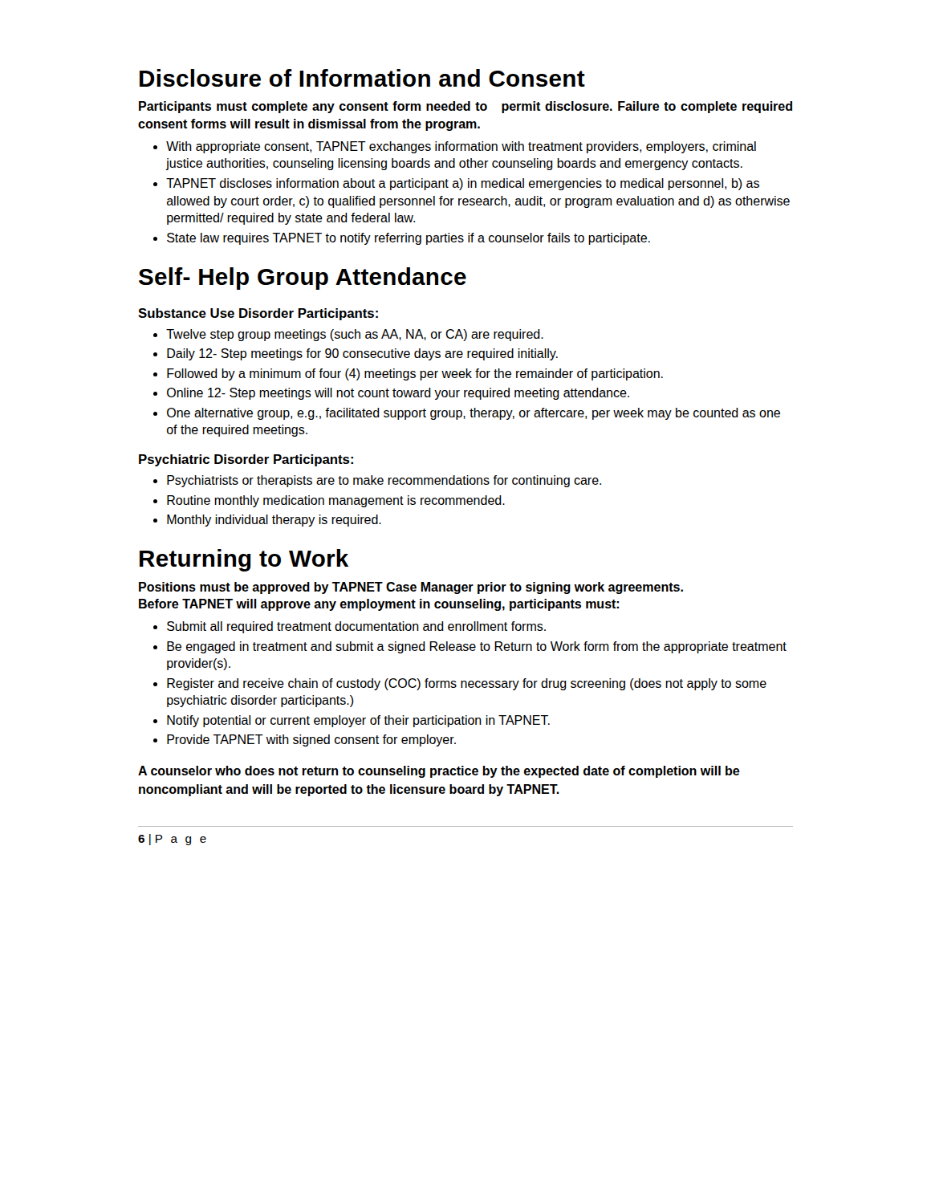Disclosure of Information and Consent
Participants must complete any consent form needed to permit disclosure. Failure to complete required consent forms will result in dismissal from the program.
With appropriate consent, TAPNET exchanges information with treatment providers, employers, criminal justice authorities, counseling licensing boards and other counseling boards and emergency contacts.
TAPNET discloses information about a participant a) in medical emergencies to medical personnel, b) as allowed by court order, c) to qualified personnel for research, audit, or program evaluation and d) as otherwise permitted/ required by state and federal law.
State law requires TAPNET to notify referring parties if a counselor fails to participate.
Self- Help Group Attendance
Substance Use Disorder Participants:
Twelve step group meetings (such as AA, NA, or CA) are required.
Daily 12- Step meetings for 90 consecutive days are required initially.
Followed by a minimum of four (4) meetings per week for the remainder of participation.
Online 12- Step meetings will not count toward your required meeting attendance.
One alternative group, e.g., facilitated support group, therapy, or aftercare, per week may be counted as one of the required meetings.
Psychiatric Disorder Participants:
Psychiatrists or therapists are to make recommendations for continuing care.
Routine monthly medication management is recommended.
Monthly individual therapy is required.
Returning to Work
Positions must be approved by TAPNET Case Manager prior to signing work agreements.
Before TAPNET will approve any employment in counseling, participants must:
Submit all required treatment documentation and enrollment forms.
Be engaged in treatment and submit a signed Release to Return to Work form from the appropriate treatment provider(s).
Register and receive chain of custody (COC) forms necessary for drug screening (does not apply to some psychiatric disorder participants.)
Notify potential or current employer of their participation in TAPNET.
Provide TAPNET with signed consent for employer.
A counselor who does not return to counseling practice by the expected date of completion will be noncompliant and will be reported to the licensure board by TAPNET.
6 | P a g e